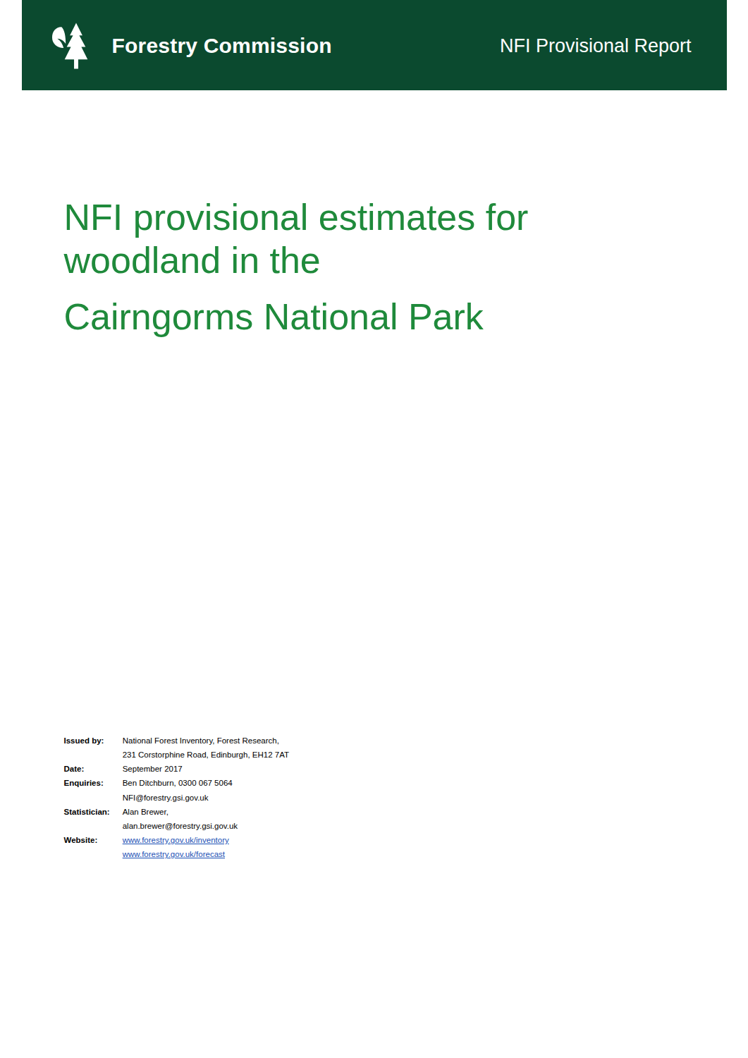Forestry Commission
NFI Provisional Report
NFI provisional estimates for woodland in the Cairngorms National Park
| Issued by: | National Forest Inventory, Forest Research, |
| | 231 Corstorphine Road, Edinburgh, EH12 7AT |
| Date: | September 2017 |
| Enquiries: | Ben Ditchburn, 0300 067 5064 |
| | NFI@forestry.gsi.gov.uk |
| Statistician: | Alan Brewer, |
| | alan.brewer@forestry.gsi.gov.uk |
| Website: | www.forestry.gov.uk/inventory |
| | www.forestry.gov.uk/forecast |